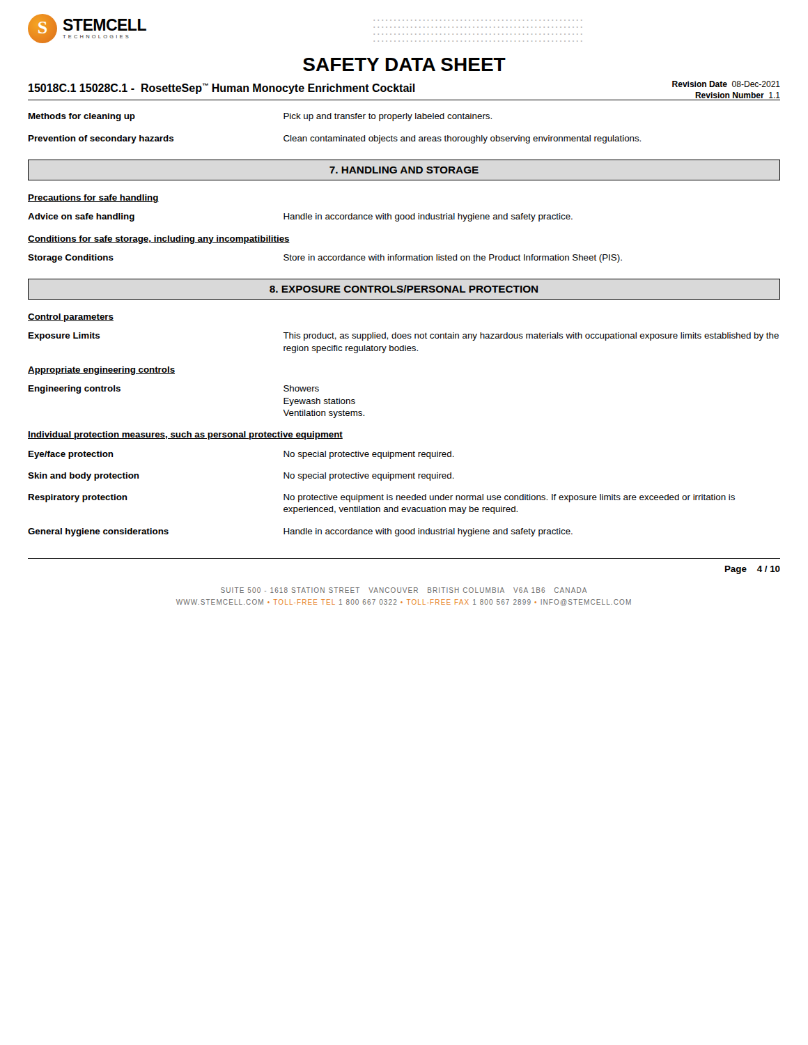STEMCELL
TECHNOLOGIES
•••••••••••••••••••••••••••••••••••••••••••••••••••
•••••••••••••••••••••••••••••••••••••••••••••••••••
•••••••••••••••••••••••••••••••••••••••••••••••••••
•••••••••••••••••••••••••••••••••••••••••••••••••••
SAFETY DATA SHEET
Revision Date 08-Dec-2021
Revision Number 1.1
15018C.1 15028C.1 - RosetteSep™ Human Monocyte Enrichment Cocktail
Methods for cleaning up
Pick up and transfer to properly labeled containers.
Prevention of secondary hazards
Clean contaminated objects and areas thoroughly observing environmental regulations.
7. HANDLING AND STORAGE
Precautions for safe handling
Advice on safe handling
Handle in accordance with good industrial hygiene and safety practice.
Conditions for safe storage, including any incompatibilities
Storage Conditions
Store in accordance with information listed on the Product Information Sheet (PIS).
8. EXPOSURE CONTROLS/PERSONAL PROTECTION
Control parameters
Exposure Limits
This product, as supplied, does not contain any hazardous materials with occupational exposure limits established by the region specific regulatory bodies.
Appropriate engineering controls
Engineering controls
Showers
Eyewash stations
Ventilation systems.
Individual protection measures, such as personal protective equipment
Eye/face protection
No special protective equipment required.
Skin and body protection
No special protective equipment required.
Respiratory protection
No protective equipment is needed under normal use conditions. If exposure limits are exceeded or irritation is experienced, ventilation and evacuation may be required.
General hygiene considerations
Handle in accordance with good industrial hygiene and safety practice.
Page 4 / 10
SUITE 500 - 1618 STATION STREET VANCOUVER BRITISH COLUMBIA V6A 1B6 CANADA
WWW.STEMCELL.COM•TOLL-FREE TEL 1 800 667 0322•TOLL-FREE FAX 1 800 567 2899•INFO@STEMCELL.COM